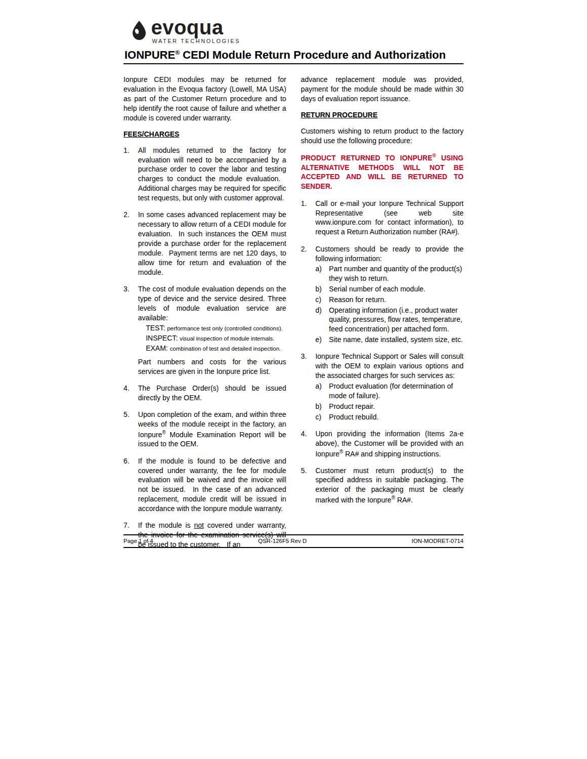evoqua WATER TECHNOLOGIES
IONPURE® CEDI Module Return Procedure and Authorization
Ionpure CEDI modules may be returned for evaluation in the Evoqua factory (Lowell, MA USA) as part of the Customer Return procedure and to help identify the root cause of failure and whether a module is covered under warranty.
FEES/CHARGES
1. All modules returned to the factory for evaluation will need to be accompanied by a purchase order to cover the labor and testing charges to conduct the module evaluation. Additional charges may be required for specific test requests, but only with customer approval.
2. In some cases advanced replacement may be necessary to allow return of a CEDI module for evaluation. In such instances the OEM must provide a purchase order for the replacement module. Payment terms are net 120 days, to allow time for return and evaluation of the module.
3. The cost of module evaluation depends on the type of device and the service desired. Three levels of module evaluation service are available:
TEST: performance test only (controlled conditions).
INSPECT: visual inspection of module internals.
EXAM: combination of test and detailed inspection.
Part numbers and costs for the various services are given in the Ionpure price list.
4. The Purchase Order(s) should be issued directly by the OEM.
5. Upon completion of the exam, and within three weeks of the module receipt in the factory, an Ionpure® Module Examination Report will be issued to the OEM.
6. If the module is found to be defective and covered under warranty, the fee for module evaluation will be waived and the invoice will not be issued. In the case of an advanced replacement, module credit will be issued in accordance with the Ionpure module warranty.
7. If the module is not covered under warranty, the invoice for the examination service(s) will be issued to the customer. If an
advance replacement module was provided, payment for the module should be made within 30 days of evaluation report issuance.
RETURN PROCEDURE
Customers wishing to return product to the factory should use the following procedure:
PRODUCT RETURNED TO IONPURE® USING ALTERNATIVE METHODS WILL NOT BE ACCEPTED AND WILL BE RETURNED TO SENDER.
1. Call or e-mail your Ionpure Technical Support Representative (see web site www.ionpure.com for contact information), to request a Return Authorization number (RA#).
2. Customers should be ready to provide the following information:
a) Part number and quantity of the product(s) they wish to return.
b) Serial number of each module.
c) Reason for return.
d) Operating information (i.e., product water quality, pressures, flow rates, temperature, feed concentration) per attached form.
e) Site name, date installed, system size, etc.
3. Ionpure Technical Support or Sales will consult with the OEM to explain various options and the associated charges for such services as:
a) Product evaluation (for determination of mode of failure).
b) Product repair.
c) Product rebuild.
4. Upon providing the information (Items 2a-e above), the Customer will be provided with an Ionpure® RA# and shipping instructions.
5. Customer must return product(s) to the specified address in suitable packaging. The exterior of the packaging must be clearly marked with the Ionpure® RA#.
Page 1 of 4
QSR-126F5 Rev D
ION-MODRET-0714